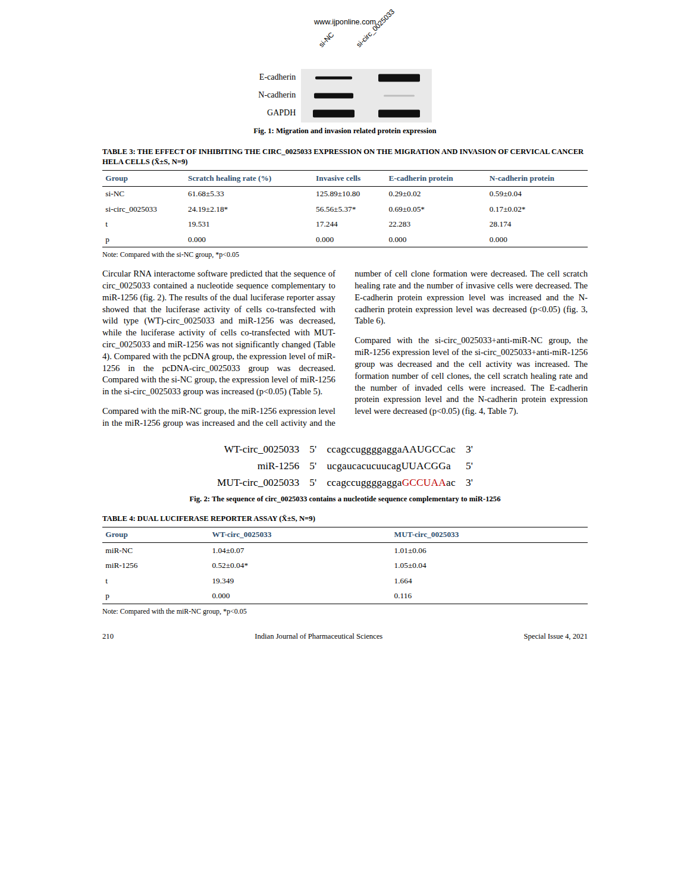www.ijponline.com
si-NC si-circ_0025033
| E-cadherin | | |
| N-cadherin | | |
| GAPDH | | |
Fig. 1: Migration and invasion related protein expression
TABLE 3: THE EFFECT OF INHIBITING THE CIRC_0025033 EXPRESSION ON THE MIGRATION AND INVASION OF CERVICAL CANCER HELA CELLS (x̄±s, n=9)
| Group | Scratch healing rate (%) | Invasive cells | E-cadherin protein | N-cadherin protein |
| --- | --- | --- | --- | --- |
| si-NC | 61.68±5.33 | 125.89±10.80 | 0.29±0.02 | 0.59±0.04 |
| si-circ_0025033 | 24.19±2.18* | 56.56±5.37* | 0.69±0.05* | 0.17±0.02* |
| t | 19.531 | 17.244 | 22.283 | 28.174 |
| p | 0.000 | 0.000 | 0.000 | 0.000 |
Note: Compared with the si-NC group, *p<0.05
Circular RNA interactome software predicted that the sequence of circ_0025033 contained a nucleotide sequence complementary to miR-1256 (fig. 2). The results of the dual luciferase reporter assay showed that the luciferase activity of cells co-transfected with wild type (WT)-circ_0025033 and miR-1256 was decreased, while the luciferase activity of cells co-transfected with MUT-circ_0025033 and miR-1256 was not significantly changed (Table 4). Compared with the pcDNA group, the expression level of miR-1256 in the pcDNA-circ_0025033 group was decreased. Compared with the si-NC group, the expression level of miR-1256 in the si-circ_0025033 group was increased (p<0.05) (Table 5).
Compared with the miR-NC group, the miR-1256 expression level in the miR-1256 group was increased and the cell activity and the number of cell clone formation were decreased. The cell scratch healing rate and the number of invasive cells were decreased. The E-cadherin protein expression level was increased and the N-cadherin protein expression level was decreased (p<0.05) (fig. 3, Table 6).
Compared with the si-circ_0025033+anti-miR-NC group, the miR-1256 expression level of the si-circ_0025033+anti-miR-1256 group was decreased and the cell activity was increased. The formation number of cell clones, the cell scratch healing rate and the number of invaded cells were increased. The E-cadherin protein expression level and the N-cadherin protein expression level were decreased (p<0.05) (fig. 4, Table 7).
| WT-circ_0025033 | 5' | ccagccuggggaggaAAUGCCac | 3' |
| miR-1256 | 5' | ucgaucacucuucagUUACGGa | 5' |
| MUT-circ_0025033 | 5' | ccagccuggggagga GCCUAA ac | 3' |
Fig. 2: The sequence of circ_0025033 contains a nucleotide sequence complementary to miR-1256
TABLE 4: DUAL LUCIFERASE REPORTER ASSAY (x̄±s, n=9)
| Group | WT-circ_0025033 | MUT-circ_0025033 |
| --- | --- | --- |
| miR-NC | 1.04±0.07 | 1.01±0.06 |
| miR-1256 | 0.52±0.04* | 1.05±0.04 |
| t | 19.349 | 1.664 |
| p | 0.000 | 0.116 |
Note: Compared with the miR-NC group, *p<0.05
210
Indian Journal of Pharmaceutical Sciences
Special Issue 4, 2021